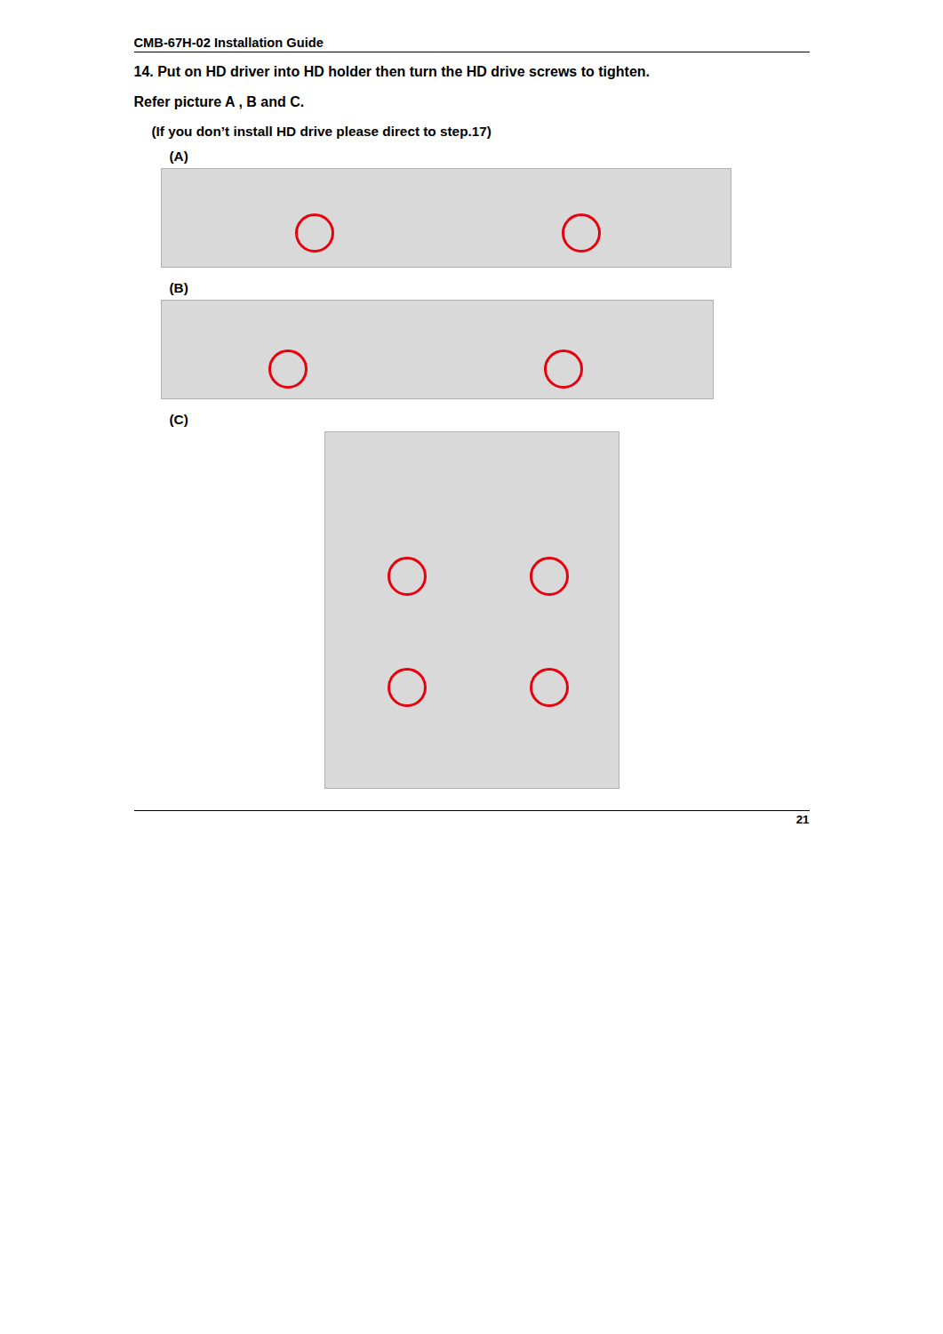CMB-67H-02 Installation Guide
14. Put on HD driver into HD holder then turn the HD drive screws to tighten.
Refer picture A , B and C.
(If you don’t install HD drive please direct to step.17)
(A)
(B)
(C)
21